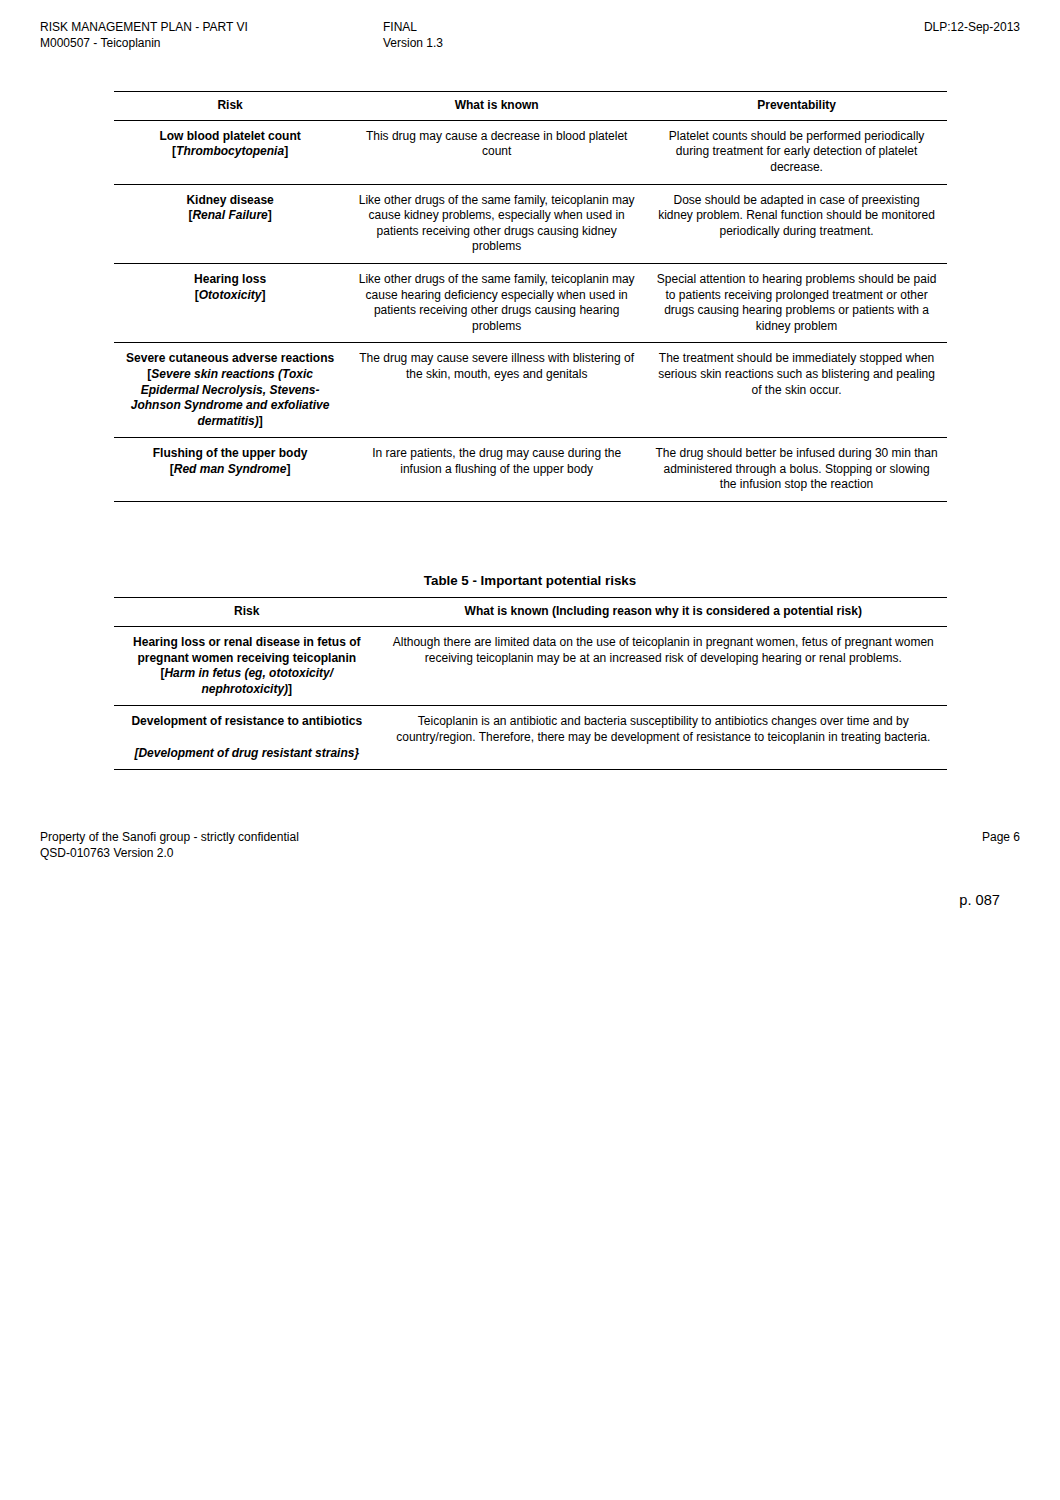RISK MANAGEMENT PLAN - PART VI M000507 - Teicoplanin
FINAL Version 1.3
DLP:12-Sep-2013
| Risk | What is known | Preventability |
| --- | --- | --- |
| Low blood platelet count [ Thrombocytopenia ] | This drug may cause a decrease in blood platelet count | Platelet counts should be performed periodically during treatment for early detection of platelet decrease. |
| Kidney disease [ Renal Failure ] | Like other drugs of the same family, teicoplanin may cause kidney problems, especially when used in patients receiving other drugs causing kidney problems | Dose should be adapted in case of preexisting kidney problem. Renal function should be monitored periodically during treatment. |
| Hearing loss [ Ototoxicity ] | Like other drugs of the same family, teicoplanin may cause hearing deficiency especially when used in patients receiving other drugs causing hearing problems | Special attention to hearing problems should be paid to patients receiving prolonged treatment or other drugs causing hearing problems or patients with a kidney problem |
| Severe cutaneous adverse reactions [ Severe skin reactions (Toxic Epidermal Necrolysis, Stevens-Johnson Syndrome and exfoliative dermatitis) ] | The drug may cause severe illness with blistering of the skin, mouth, eyes and genitals | The treatment should be immediately stopped when serious skin reactions such as blistering and pealing of the skin occur. |
| Flushing of the upper body [ Red man Syndrome ] | In rare patients, the drug may cause during the infusion a flushing of the upper body | The drug should better be infused during 30 min than administered through a bolus. Stopping or slowing the infusion stop the reaction |
Table 5 - Important potential risks
| Risk | What is known (Including reason why it is considered a potential risk) |
| --- | --- |
| Hearing loss or renal disease in fetus of pregnant women receiving teicoplanin [ Harm in fetus (eg, ototoxicity/ nephrotoxicity) ] | Although there are limited data on the use of teicoplanin in pregnant women, fetus of pregnant women receiving teicoplanin may be at an increased risk of developing hearing or renal problems. |
| Development of resistance to antibiotics [Development of drug resistant strains} | Teicoplanin is an antibiotic and bacteria susceptibility to antibiotics changes over time and by country/region. Therefore, there may be development of resistance to teicoplanin in treating bacteria. |
Property of the Sanofi group - strictly confidential QSD-010763 Version 2.0
Page 6
p. 087